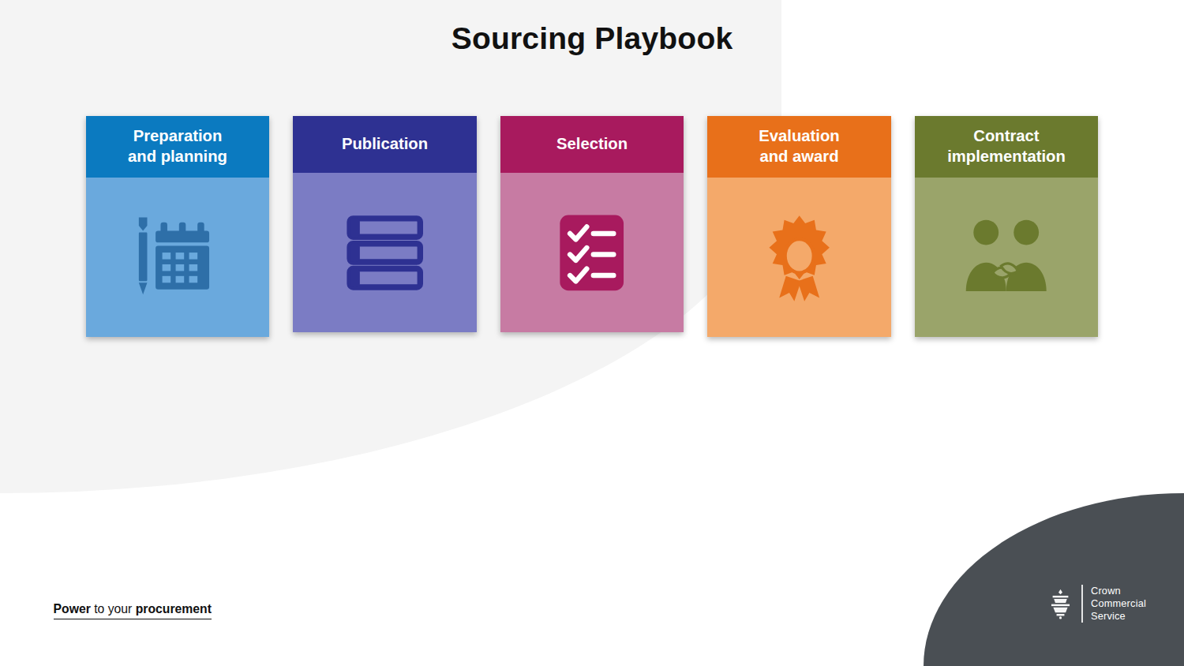Sourcing Playbook
Preparation
and planning
Publication
Selection
Evaluation
and award
Contract
implementation
Power to your procurement
Crown
Commercial
Service